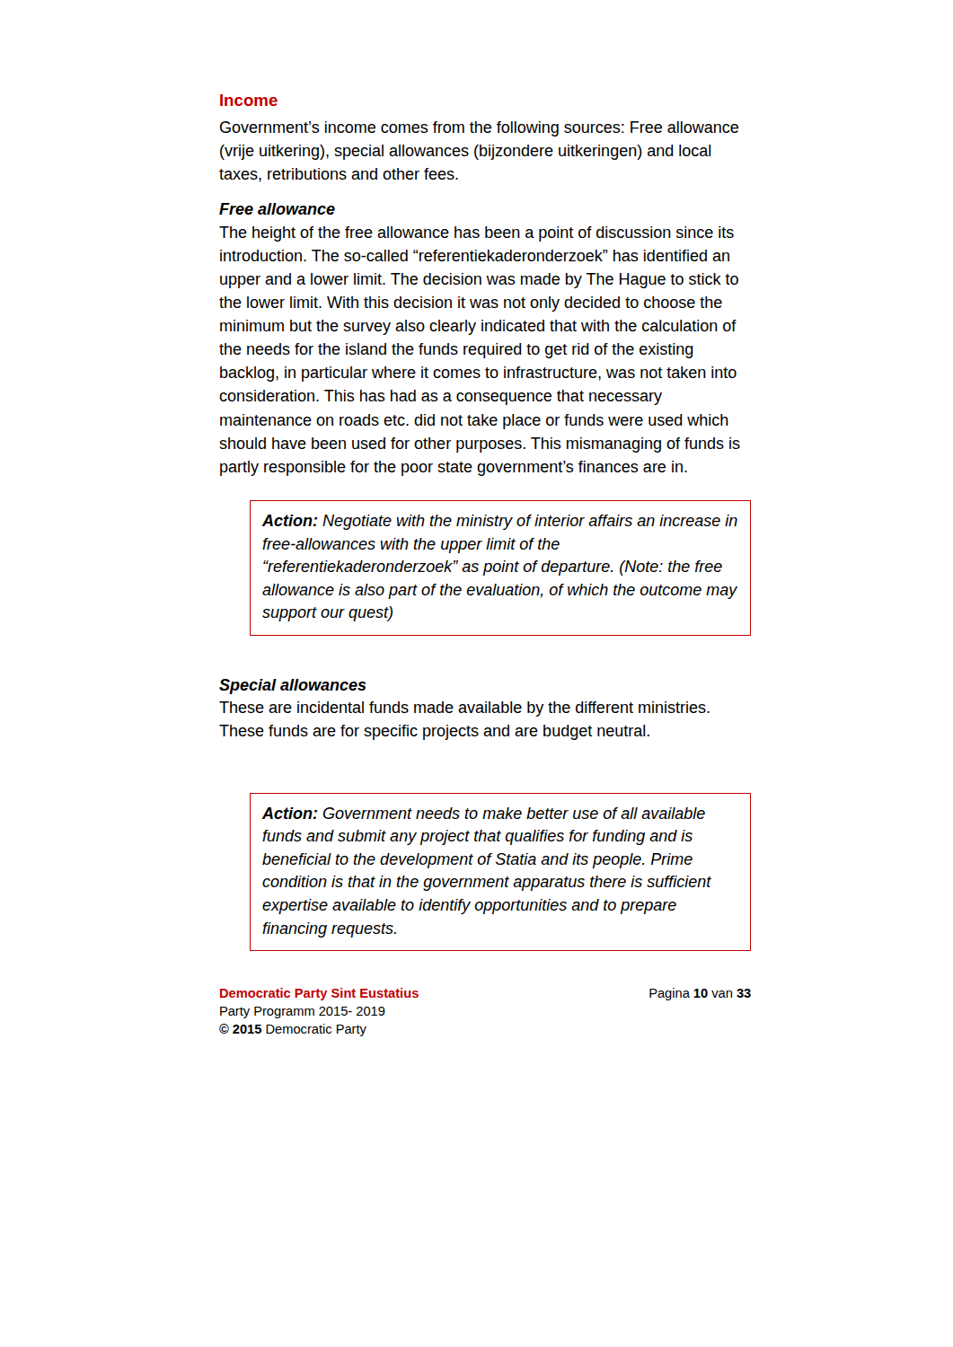Income
Government’s income comes from the following sources: Free allowance (vrije uitkering), special allowances (bijzondere uitkeringen) and local taxes, retributions and other fees.
Free allowance
The height of the free allowance has been a point of discussion since its introduction. The so-called “referentiekaderonderzoek” has identified an upper and a lower limit. The decision was made by The Hague to stick to the lower limit. With this decision it was not only decided to choose the minimum but the survey also clearly indicated that with the calculation of the needs for the island the funds required to get rid of the existing backlog, in particular where it comes to infrastructure, was not taken into consideration. This has had as a consequence that necessary maintenance on roads etc. did not take place or funds were used which should have been used for other purposes. This mismanaging of funds is partly responsible for the poor state government’s finances are in.
Action: Negotiate with the ministry of interior affairs an increase in free-allowances with the upper limit of the “referentiekaderonderzoek” as point of departure. (Note: the free allowance is also part of the evaluation, of which the outcome may support our quest)
Special allowances
These are incidental funds made available by the different ministries. These funds are for specific projects and are budget neutral.
Action: Government needs to make better use of all available funds and submit any project that qualifies for funding and is beneficial to the development of Statia and its people. Prime condition is that in the government apparatus there is sufficient expertise available to identify opportunities and to prepare financing requests.
Democratic Party Sint Eustatius
Party Programm 2015- 2019
© 2015 Democratic Party
Pagina 10 van 33